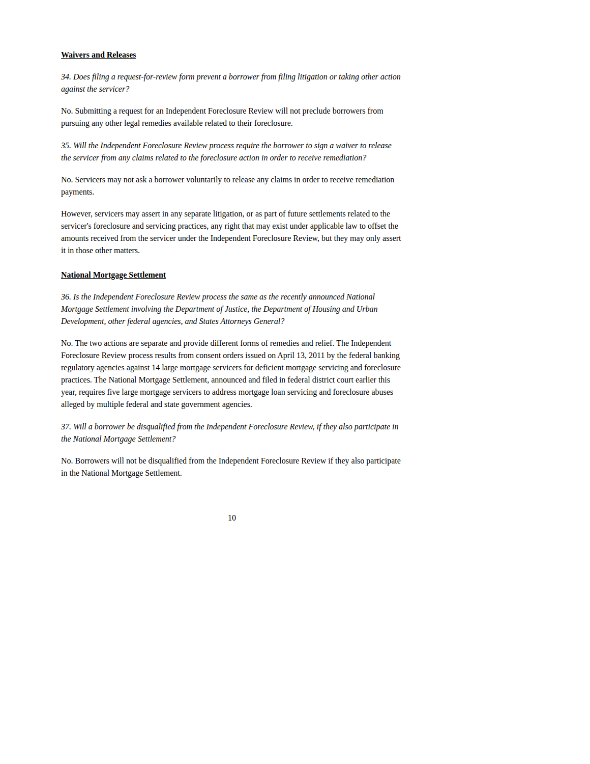Waivers and Releases
34. Does filing a request-for-review form prevent a borrower from filing litigation or taking other action against the servicer?
No. Submitting a request for an Independent Foreclosure Review will not preclude borrowers from pursuing any other legal remedies available related to their foreclosure.
35. Will the Independent Foreclosure Review process require the borrower to sign a waiver to release the servicer from any claims related to the foreclosure action in order to receive remediation?
No. Servicers may not ask a borrower voluntarily to release any claims in order to receive remediation payments.
However, servicers may assert in any separate litigation, or as part of future settlements related to the servicer's foreclosure and servicing practices, any right that may exist under applicable law to offset the amounts received from the servicer under the Independent Foreclosure Review, but they may only assert it in those other matters.
National Mortgage Settlement
36. Is the Independent Foreclosure Review process the same as the recently announced National Mortgage Settlement involving the Department of Justice, the Department of Housing and Urban Development, other federal agencies, and States Attorneys General?
No. The two actions are separate and provide different forms of remedies and relief. The Independent Foreclosure Review process results from consent orders issued on April 13, 2011 by the federal banking regulatory agencies against 14 large mortgage servicers for deficient mortgage servicing and foreclosure practices. The National Mortgage Settlement, announced and filed in federal district court earlier this year, requires five large mortgage servicers to address mortgage loan servicing and foreclosure abuses alleged by multiple federal and state government agencies.
37. Will a borrower be disqualified from the Independent Foreclosure Review, if they also participate in the National Mortgage Settlement?
No. Borrowers will not be disqualified from the Independent Foreclosure Review if they also participate in the National Mortgage Settlement.
10